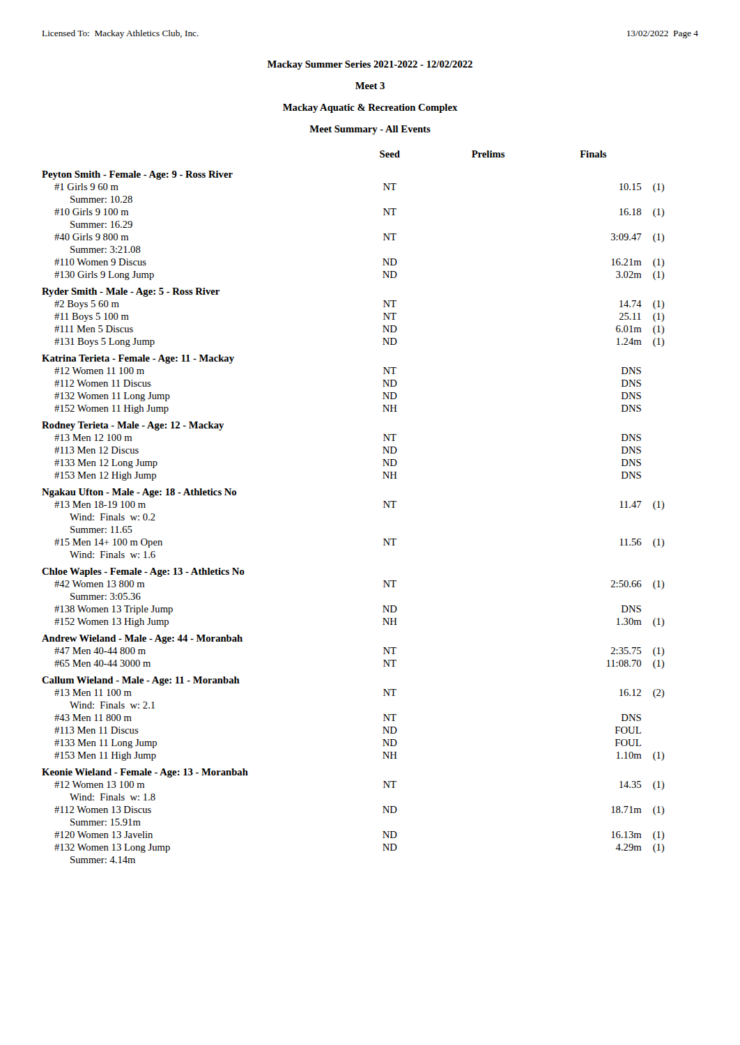Licensed To: Mackay Athletics Club, Inc. 13/02/2022 Page 4
Mackay Summer Series 2021-2022 - 12/02/2022
Meet 3
Mackay Aquatic & Recreation Complex
Meet Summary - All Events
| | Seed | Prelims | Finals | |
| --- | --- | --- | --- | --- |
| Peyton Smith - Female - Age: 9 - Ross River |
| #1 Girls 9 60 m | NT | | 10.15 | (1) |
| Summer: 10.28 | | | | |
| #10 Girls 9 100 m | NT | | 16.18 | (1) |
| Summer: 16.29 | | | | |
| #40 Girls 9 800 m | NT | | 3:09.47 | (1) |
| Summer: 3:21.08 | | | | |
| #110 Women 9 Discus | ND | | 16.21m | (1) |
| #130 Girls 9 Long Jump | ND | | 3.02m | (1) |
| Ryder Smith - Male - Age: 5 - Ross River |
| #2 Boys 5 60 m | NT | | 14.74 | (1) |
| #11 Boys 5 100 m | NT | | 25.11 | (1) |
| #111 Men 5 Discus | ND | | 6.01m | (1) |
| #131 Boys 5 Long Jump | ND | | 1.24m | (1) |
| Katrina Terieta - Female - Age: 11 - Mackay |
| #12 Women 11 100 m | NT | | DNS | |
| #112 Women 11 Discus | ND | | DNS | |
| #132 Women 11 Long Jump | ND | | DNS | |
| #152 Women 11 High Jump | NH | | DNS | |
| Rodney Terieta - Male - Age: 12 - Mackay |
| #13 Men 12 100 m | NT | | DNS | |
| #113 Men 12 Discus | ND | | DNS | |
| #133 Men 12 Long Jump | ND | | DNS | |
| #153 Men 12 High Jump | NH | | DNS | |
| Ngakau Ufton - Male - Age: 18 - Athletics No |
| #13 Men 18-19 100 m | NT | | 11.47 | (1) |
| Wind: Finals w: 0.2 | | | | |
| Summer: 11.65 | | | | |
| #15 Men 14+ 100 m Open | NT | | 11.56 | (1) |
| Wind: Finals w: 1.6 | | | | |
| Chloe Waples - Female - Age: 13 - Athletics No |
| #42 Women 13 800 m | NT | | 2:50.66 | (1) |
| Summer: 3:05.36 | | | | |
| #138 Women 13 Triple Jump | ND | | DNS | |
| #152 Women 13 High Jump | NH | | 1.30m | (1) |
| Andrew Wieland - Male - Age: 44 - Moranbah |
| #47 Men 40-44 800 m | NT | | 2:35.75 | (1) |
| #65 Men 40-44 3000 m | NT | | 11:08.70 | (1) |
| Callum Wieland - Male - Age: 11 - Moranbah |
| #13 Men 11 100 m | NT | | 16.12 | (2) |
| Wind: Finals w: 2.1 | | | | |
| #43 Men 11 800 m | NT | | DNS | |
| #113 Men 11 Discus | ND | | FOUL | |
| #133 Men 11 Long Jump | ND | | FOUL | |
| #153 Men 11 High Jump | NH | | 1.10m | (1) |
| Keonie Wieland - Female - Age: 13 - Moranbah |
| #12 Women 13 100 m | NT | | 14.35 | (1) |
| Wind: Finals w: 1.8 | | | | |
| #112 Women 13 Discus | ND | | 18.71m | (1) |
| Summer: 15.91m | | | | |
| #120 Women 13 Javelin | ND | | 16.13m | (1) |
| #132 Women 13 Long Jump | ND | | 4.29m | (1) |
| Summer: 4.14m | | | | |